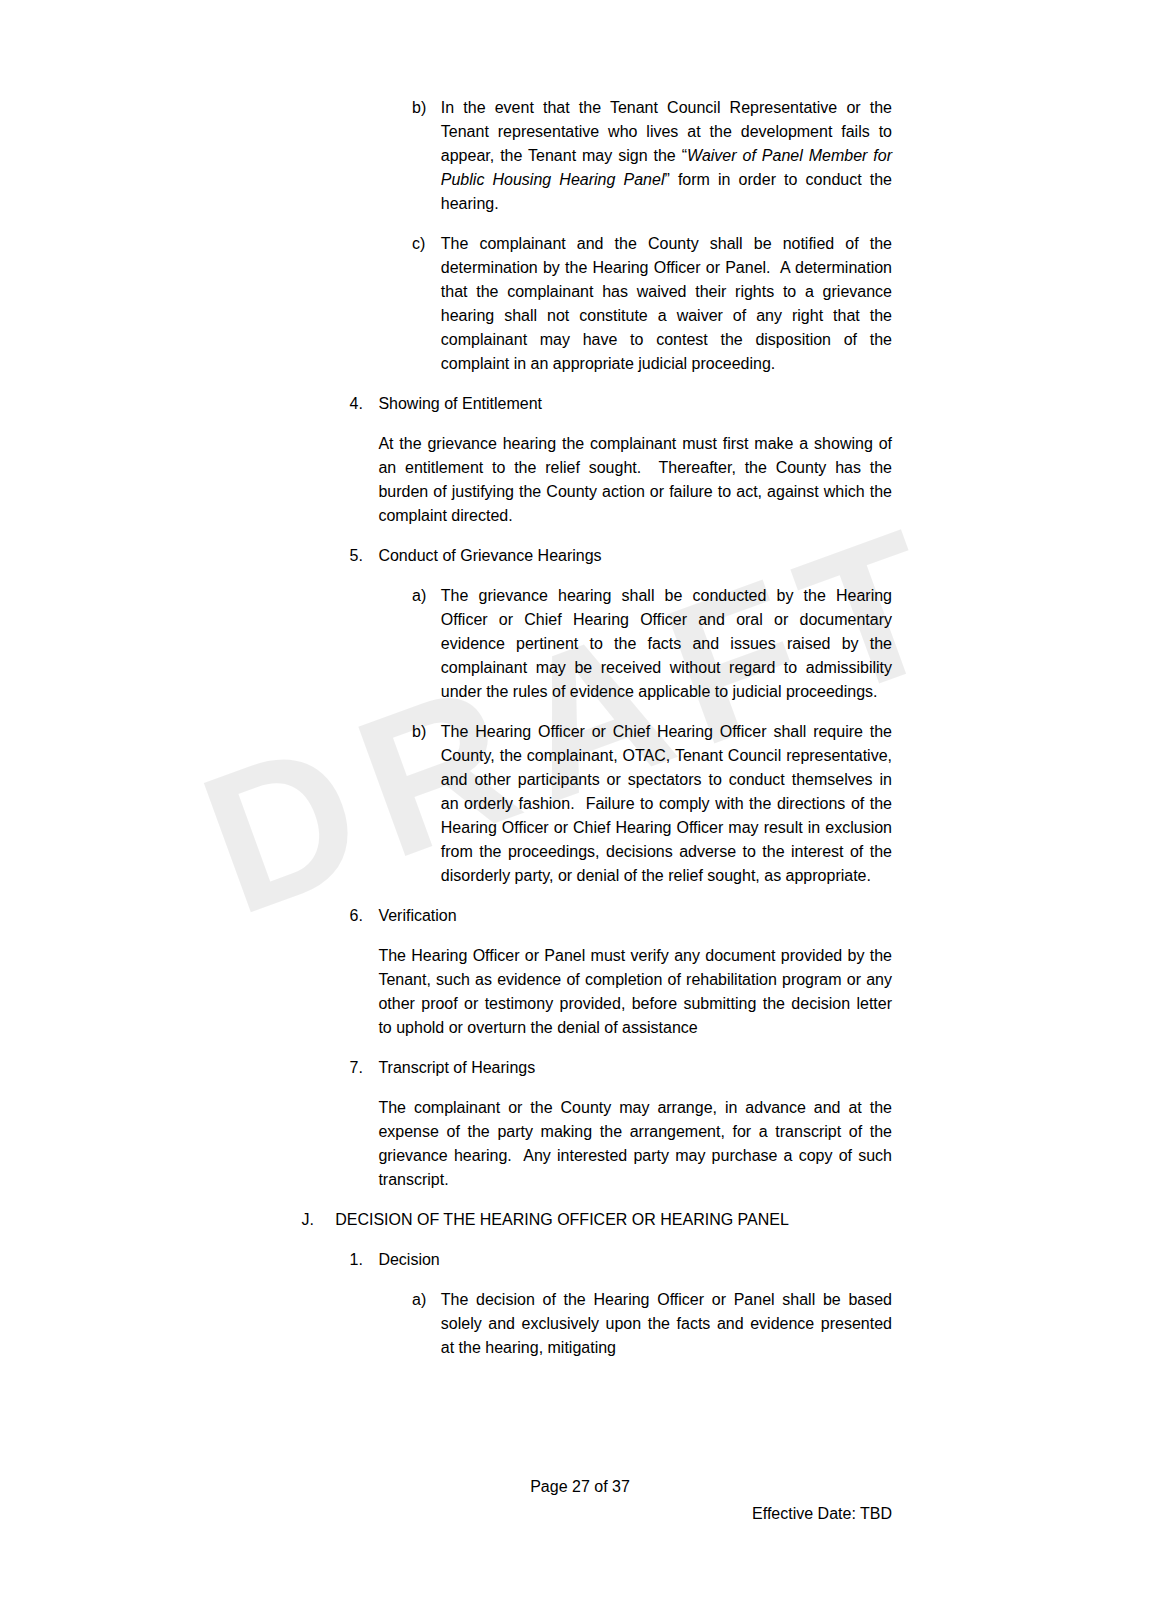DRAFT
b)
In the event that the Tenant Council Representative or the Tenant representative who lives at the development fails to appear, the Tenant may sign the “Waiver of Panel Member for Public Housing Hearing Panel” form in order to conduct the hearing.
c)
The complainant and the County shall be notified of the determination by the Hearing Officer or Panel. A determination that the complainant has waived their rights to a grievance hearing shall not constitute a waiver of any right that the complainant may have to contest the disposition of the complaint in an appropriate judicial proceeding.
4.
Showing of Entitlement
At the grievance hearing the complainant must first make a showing of an entitlement to the relief sought. Thereafter, the County has the burden of justifying the County action or failure to act, against which the complaint directed.
5.
Conduct of Grievance Hearings
a)
The grievance hearing shall be conducted by the Hearing Officer or Chief Hearing Officer and oral or documentary evidence pertinent to the facts and issues raised by the complainant may be received without regard to admissibility under the rules of evidence applicable to judicial proceedings.
b)
The Hearing Officer or Chief Hearing Officer shall require the County, the complainant, OTAC, Tenant Council representative, and other participants or spectators to conduct themselves in an orderly fashion. Failure to comply with the directions of the Hearing Officer or Chief Hearing Officer may result in exclusion from the proceedings, decisions adverse to the interest of the disorderly party, or denial of the relief sought, as appropriate.
6.
Verification
The Hearing Officer or Panel must verify any document provided by the Tenant, such as evidence of completion of rehabilitation program or any other proof or testimony provided, before submitting the decision letter to uphold or overturn the denial of assistance
7.
Transcript of Hearings
The complainant or the County may arrange, in advance and at the expense of the party making the arrangement, for a transcript of the grievance hearing. Any interested party may purchase a copy of such transcript.
J.
DECISION OF THE HEARING OFFICER OR HEARING PANEL
1.
Decision
a)
The decision of the Hearing Officer or Panel shall be based solely and exclusively upon the facts and evidence presented at the hearing, mitigating
Page 27 of 37
Effective Date: TBD